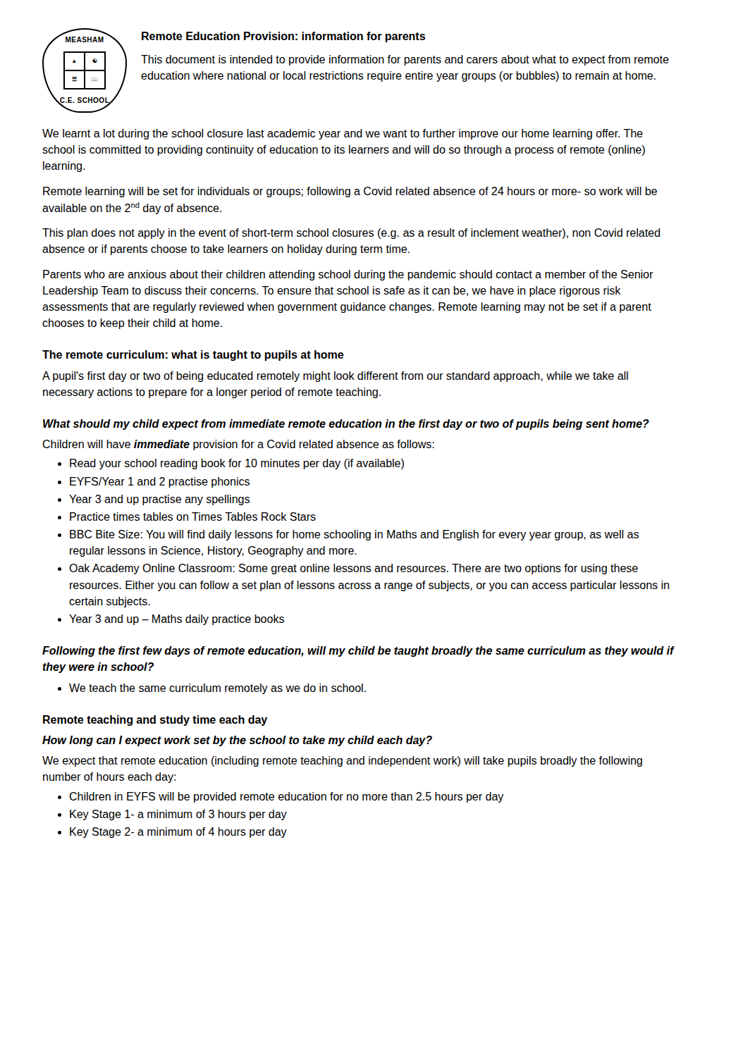MEASHAM
▲
☯
☰
📖
C.E. SCHOOL
Remote Education Provision: information for parents
This document is intended to provide information for parents and carers about what to expect from remote education where national or local restrictions require entire year groups (or bubbles) to remain at home.
We learnt a lot during the school closure last academic year and we want to further improve our home learning offer. The school is committed to providing continuity of education to its learners and will do so through a process of remote (online) learning.
Remote learning will be set for individuals or groups; following a Covid related absence of 24 hours or more- so work will be available on the 2nd day of absence.
This plan does not apply in the event of short-term school closures (e.g. as a result of inclement weather), non Covid related absence or if parents choose to take learners on holiday during term time.
Parents who are anxious about their children attending school during the pandemic should contact a member of the Senior Leadership Team to discuss their concerns. To ensure that school is safe as it can be, we have in place rigorous risk assessments that are regularly reviewed when government guidance changes. Remote learning may not be set if a parent chooses to keep their child at home.
The remote curriculum: what is taught to pupils at home
A pupil's first day or two of being educated remotely might look different from our standard approach, while we take all necessary actions to prepare for a longer period of remote teaching.
What should my child expect from immediate remote education in the first day or two of pupils being sent home?
Children will have immediate provision for a Covid related absence as follows:
Read your school reading book for 10 minutes per day (if available)
EYFS/Year 1 and 2 practise phonics
Year 3 and up practise any spellings
Practice times tables on Times Tables Rock Stars
BBC Bite Size: You will find daily lessons for home schooling in Maths and English for every year group, as well as regular lessons in Science, History, Geography and more.
Oak Academy Online Classroom: Some great online lessons and resources. There are two options for using these resources. Either you can follow a set plan of lessons across a range of subjects, or you can access particular lessons in certain subjects.
Year 3 and up – Maths daily practice books
Following the first few days of remote education, will my child be taught broadly the same curriculum as they would if they were in school?
We teach the same curriculum remotely as we do in school.
Remote teaching and study time each day
How long can I expect work set by the school to take my child each day?
We expect that remote education (including remote teaching and independent work) will take pupils broadly the following number of hours each day:
Children in EYFS will be provided remote education for no more than 2.5 hours per day
Key Stage 1- a minimum of 3 hours per day
Key Stage 2- a minimum of 4 hours per day